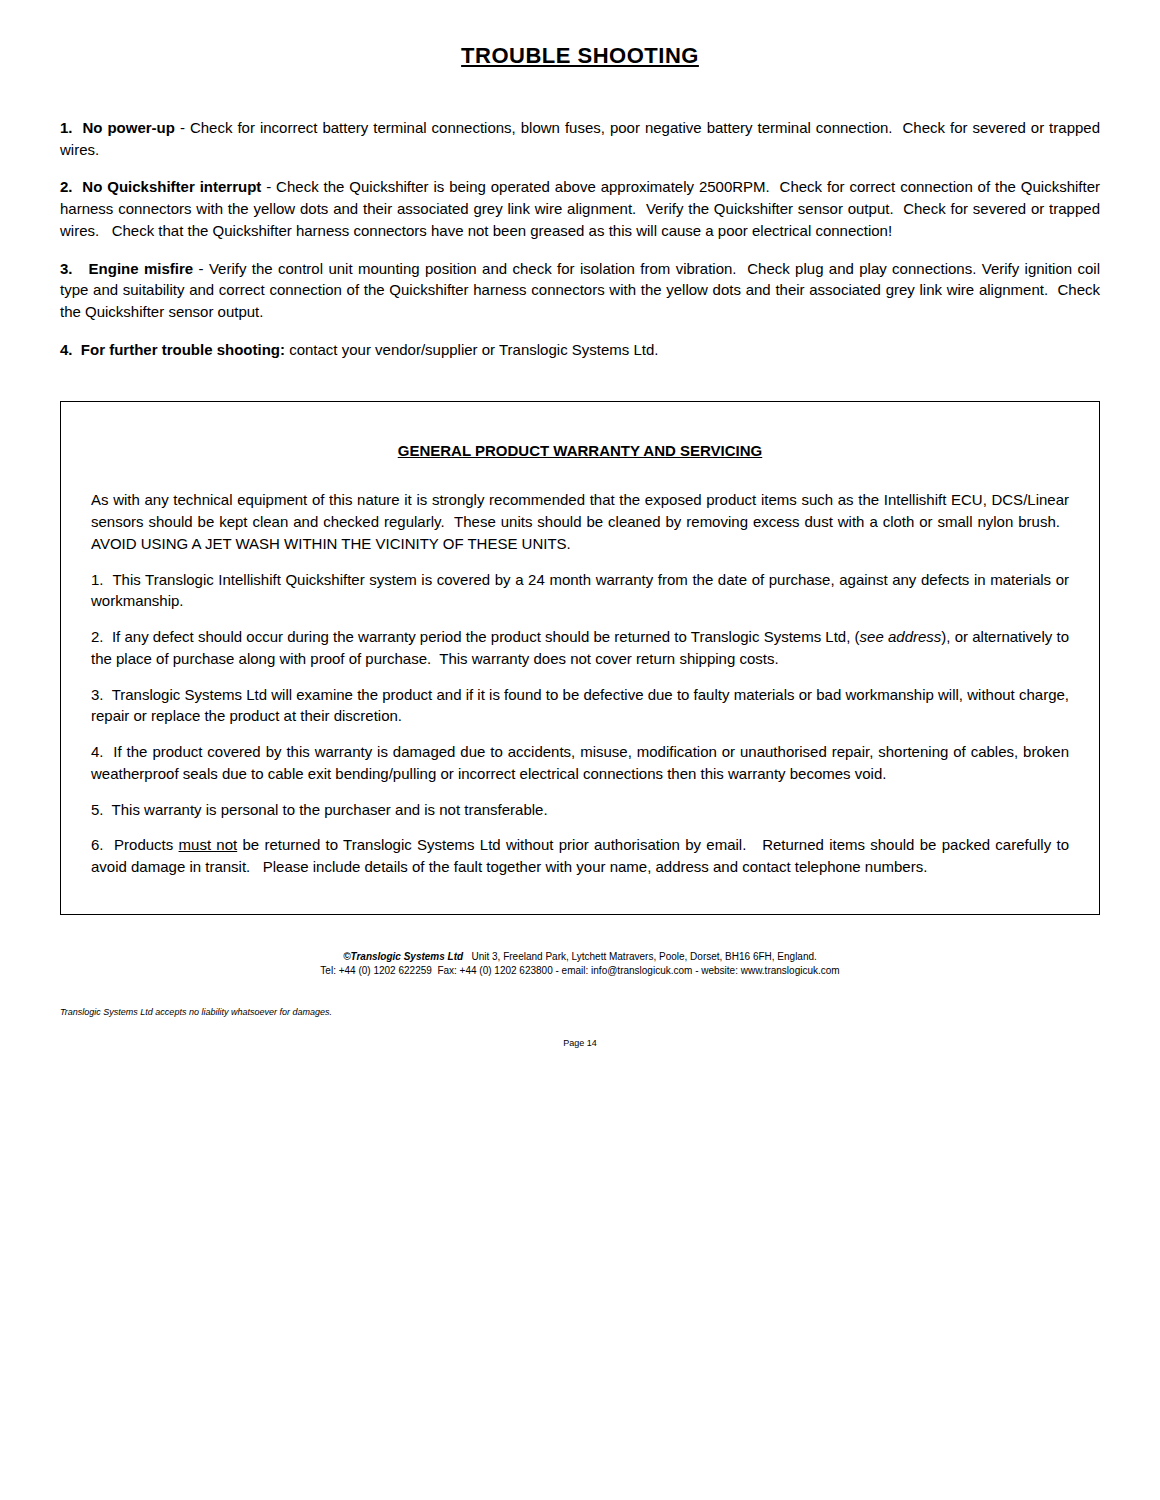TROUBLE SHOOTING
1. No power-up - Check for incorrect battery terminal connections, blown fuses, poor negative battery terminal connection. Check for severed or trapped wires.
2. No Quickshifter interrupt - Check the Quickshifter is being operated above approximately 2500RPM. Check for correct connection of the Quickshifter harness connectors with the yellow dots and their associated grey link wire alignment. Verify the Quickshifter sensor output. Check for severed or trapped wires. Check that the Quickshifter harness connectors have not been greased as this will cause a poor electrical connection!
3. Engine misfire - Verify the control unit mounting position and check for isolation from vibration. Check plug and play connections. Verify ignition coil type and suitability and correct connection of the Quickshifter harness connectors with the yellow dots and their associated grey link wire alignment. Check the Quickshifter sensor output.
4. For further trouble shooting: contact your vendor/supplier or Translogic Systems Ltd.
GENERAL PRODUCT WARRANTY AND SERVICING
As with any technical equipment of this nature it is strongly recommended that the exposed product items such as the Intellishift ECU, DCS/Linear sensors should be kept clean and checked regularly. These units should be cleaned by removing excess dust with a cloth or small nylon brush. AVOID USING A JET WASH WITHIN THE VICINITY OF THESE UNITS.
1. This Translogic Intellishift Quickshifter system is covered by a 24 month warranty from the date of purchase, against any defects in materials or workmanship.
2. If any defect should occur during the warranty period the product should be returned to Translogic Systems Ltd, (see address), or alternatively to the place of purchase along with proof of purchase. This warranty does not cover return shipping costs.
3. Translogic Systems Ltd will examine the product and if it is found to be defective due to faulty materials or bad workmanship will, without charge, repair or replace the product at their discretion.
4. If the product covered by this warranty is damaged due to accidents, misuse, modification or unauthorised repair, shortening of cables, broken weatherproof seals due to cable exit bending/pulling or incorrect electrical connections then this warranty becomes void.
5. This warranty is personal to the purchaser and is not transferable.
6. Products must not be returned to Translogic Systems Ltd without prior authorisation by email. Returned items should be packed carefully to avoid damage in transit. Please include details of the fault together with your name, address and contact telephone numbers.
©Translogic Systems Ltd Unit 3, Freeland Park, Lytchett Matravers, Poole, Dorset, BH16 6FH, England.
Tel: +44 (0) 1202 622259 Fax: +44 (0) 1202 623800 - email: info@translogicuk.com - website: www.translogicuk.com
Translogic Systems Ltd accepts no liability whatsoever for damages.
Page 14